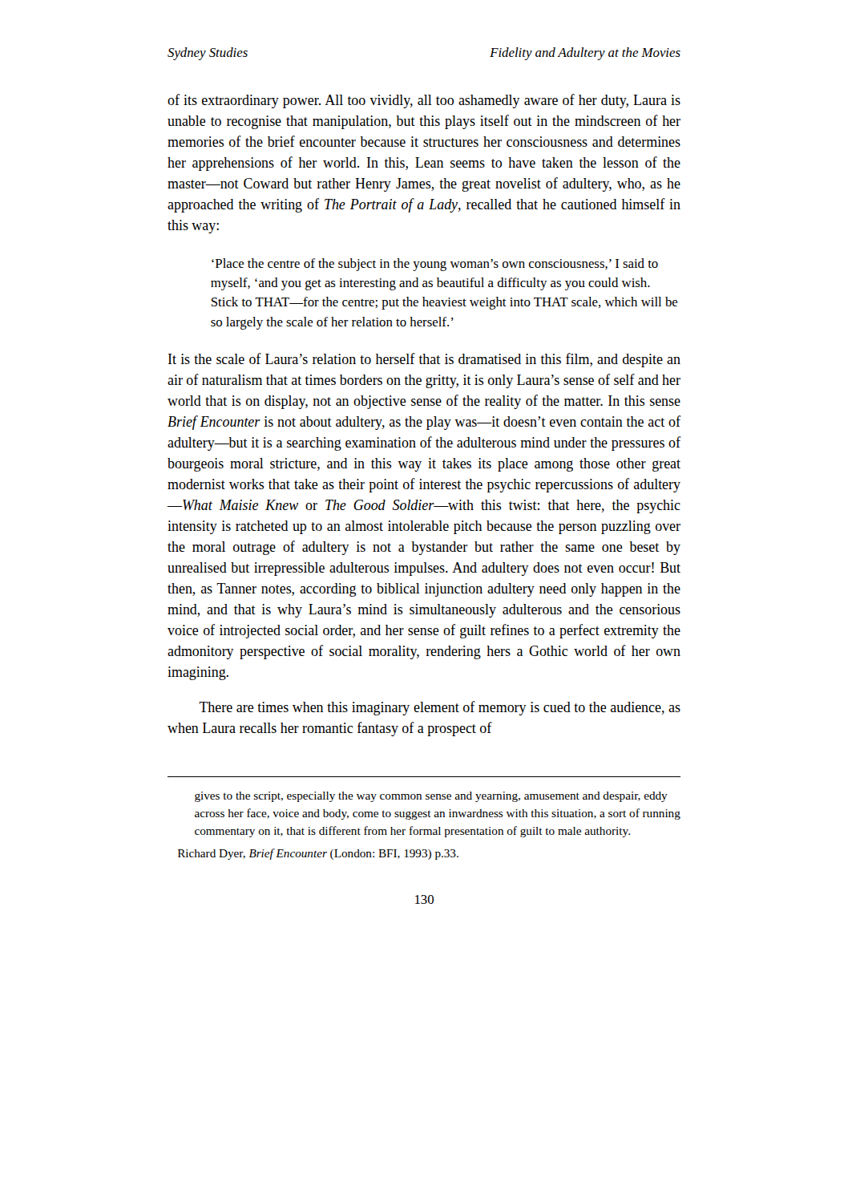Sydney Studies Fidelity and Adultery at the Movies
of its extraordinary power. All too vividly, all too ashamedly aware of her duty, Laura is unable to recognise that manipulation, but this plays itself out in the mindscreen of her memories of the brief encounter because it structures her consciousness and determines her apprehensions of her world. In this, Lean seems to have taken the lesson of the master—not Coward but rather Henry James, the great novelist of adultery, who, as he approached the writing of The Portrait of a Lady, recalled that he cautioned himself in this way:
‘Place the centre of the subject in the young woman’s own consciousness,’ I said to myself, ‘and you get as interesting and as beautiful a difficulty as you could wish. Stick to THAT—for the centre; put the heaviest weight into THAT scale, which will be so largely the scale of her relation to herself.’
It is the scale of Laura’s relation to herself that is dramatised in this film, and despite an air of naturalism that at times borders on the gritty, it is only Laura’s sense of self and her world that is on display, not an objective sense of the reality of the matter. In this sense Brief Encounter is not about adultery, as the play was—it doesn’t even contain the act of adultery—but it is a searching examination of the adulterous mind under the pressures of bourgeois moral stricture, and in this way it takes its place among those other great modernist works that take as their point of interest the psychic repercussions of adultery—What Maisie Knew or The Good Soldier—with this twist: that here, the psychic intensity is ratcheted up to an almost intolerable pitch because the person puzzling over the moral outrage of adultery is not a bystander but rather the same one beset by unrealised but irrepressible adulterous impulses. And adultery does not even occur! But then, as Tanner notes, according to biblical injunction adultery need only happen in the mind, and that is why Laura’s mind is simultaneously adulterous and the censorious voice of introjected social order, and her sense of guilt refines to a perfect extremity the admonitory perspective of social morality, rendering hers a Gothic world of her own imagining.
There are times when this imaginary element of memory is cued to the audience, as when Laura recalls her romantic fantasy of a prospect of
gives to the script, especially the way common sense and yearning, amusement and despair, eddy across her face, voice and body, come to suggest an inwardness with this situation, a sort of running commentary on it, that is different from her formal presentation of guilt to male authority.
Richard Dyer, Brief Encounter (London: BFI, 1993) p.33.
130